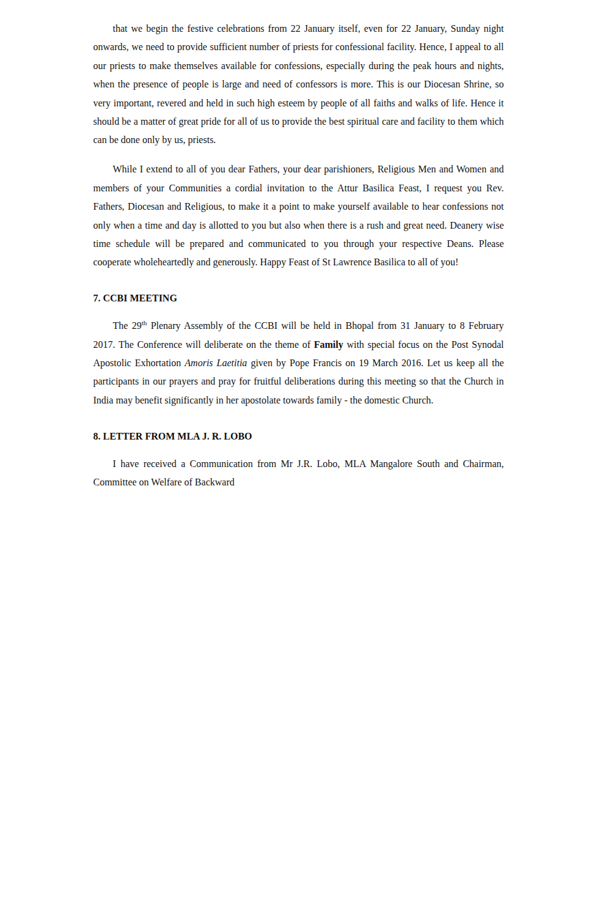that we begin the festive celebrations from 22 January itself, even for 22 January, Sunday night onwards, we need to provide sufficient number of priests for confessional facility. Hence, I appeal to all our priests to make themselves available for confessions, especially during the peak hours and nights, when the presence of people is large and need of confessors is more. This is our Diocesan Shrine, so very important, revered and held in such high esteem by people of all faiths and walks of life. Hence it should be a matter of great pride for all of us to provide the best spiritual care and facility to them which can be done only by us, priests.
While I extend to all of you dear Fathers, your dear parishioners, Religious Men and Women and members of your Communities a cordial invitation to the Attur Basilica Feast, I request you Rev. Fathers, Diocesan and Religious, to make it a point to make yourself available to hear confessions not only when a time and day is allotted to you but also when there is a rush and great need. Deanery wise time schedule will be prepared and communicated to you through your respective Deans. Please cooperate wholeheartedly and generously. Happy Feast of St Lawrence Basilica to all of you!
7. CCBI MEETING
The 29th Plenary Assembly of the CCBI will be held in Bhopal from 31 January to 8 February 2017. The Conference will deliberate on the theme of Family with special focus on the Post Synodal Apostolic Exhortation Amoris Laetitia given by Pope Francis on 19 March 2016. Let us keep all the participants in our prayers and pray for fruitful deliberations during this meeting so that the Church in India may benefit significantly in her apostolate towards family - the domestic Church.
8. LETTER FROM MLA J. R. LOBO
I have received a Communication from Mr J.R. Lobo, MLA Mangalore South and Chairman, Committee on Welfare of Backward